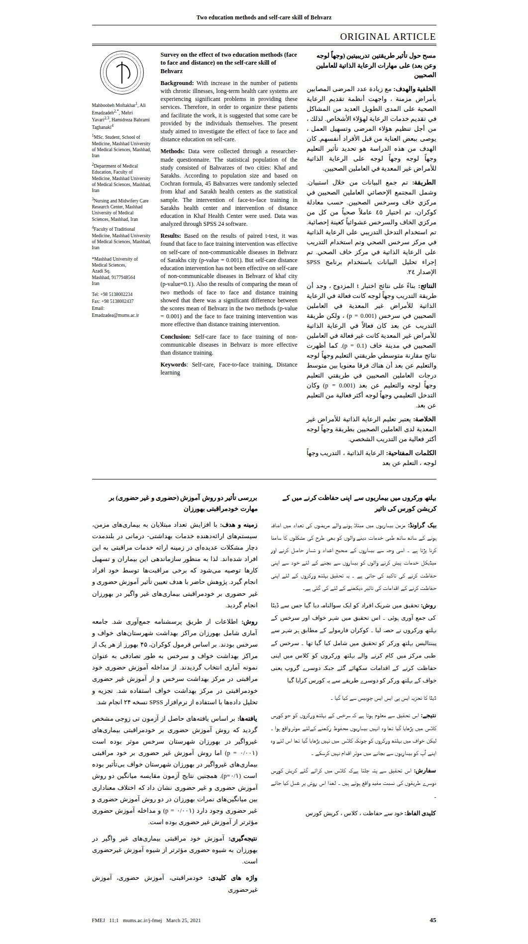Two education methods and self-care skill of Behvarz
ORIGINAL ARTICLE
Mahboobeh Moftakhar1, Ali Emadzadeh2,*, Mehri Yavari2,3, Hamidreza Bahrami Taghanaki4
1MSc. Student, School of Medicine, Mashhad University of Medical Sciences, Mashhad, Iran
2Department of Medical Education, Faculty of Medicine, Mashhad University of Medical Sciences, Mashhad, Iran
3Nursing and Midwifery Care Research Center, Mashhad University of Medical Sciences, Mashhad, Iran
4Faculty of Traditional Medicine, Mashhad University of Medical Sciences, Mashhad, Iran
*Mashhad University of Medical Sciences,
Azadi Sq.
Mashhad, 9177948564
Iran
Tel: +98 5138002234
Fax: +98 5138002437
Email:
Emadzadea@mums.ac.ir
Survey on the effect of two education methods (face to face and distance) on the self-care skill of Behvarz
Background: With increase in the number of patients with chronic illnesses, long-term health care systems are experiencing significant problems in providing these services. Therefore, in order to organize these patients and facilitate the work, it is suggested that some care be provided by the individuals themselves. The present study aimed to investigate the effect of face to face and distance education on self-care.
Methods: Data were collected through a researcher-made questionnaire. The statistical population of the study consisted of Bahvarzes of two cities: Khaf and Sarakhs. According to population size and based on Cochran formula, 45 Bahvarzes were randomly selected from khaf and Sarakh health centers as the statistical sample. The intervention of face-to-face training in Sarakhs health center and intervention of distance education in Khaf Health Center were used. Data was analyzed through SPSS 24 software.
Results: Based on the results of paired t-test, it was found that face to face training intervention was effective on self-care of non-communicable diseases in Behvarz of Sarakhs city (p-value = 0.001). But self-care distance education intervention has not been effective on self-care of non-communicable diseases in Behvarz of khaf city (p-value=0.1). Also the results of comparing the mean of two methods of face to face and distance training showed that there was a significant difference between the scores mean of Behvarz in the two methods (p-value = 0.001) and the face to face training intervention was more effective than distance training intervention.
Conclusion: Self-care face to face training of non-communicable diseases in Behvarz is more effective than distance training.
Keywords: Self-care, Face-to-face training, Distance learning
مسح حول تأثير طريقتين تدريبيتين (وجهاً لوجه وعن بعد) على مهارات الرعاية الذاتية للعاملين الصحيين
الخلفية والهدف: مع زيادة عدد المرضى المصابين بأمراض مزمنة ، واجهت أنظمة تقديم الرعاية الصحية على المدى الطويل العديد من المشاكل في تقديم خدمات الرعاية لهؤلاء الأشخاص. لذلك ، من أجل تنظيم هؤلاء المرضى وتسهيل العمل ، يوصى ببعض العناية من قبل الأفراد أنفسهم. كان الهدف من هذه الدراسة هو تحديد تأثير التعليم وجهاً لوجه وجهاً لوجه على الرعاية الذاتية للأمراض غير المعدية في العاملين الصحيين.
الطريقة: تم جمع البيانات من خلال استبيان. وشمل المجتمع الإحصائي العاملين الصحيين في مركزي خاف وسرخس الصحيين. حسب معادلة كوكران، تم اختيار ٤٥ عاملاً صحياً من كل من مركزي الخاف والسرخس عشوائياً كعينة إحصائية. تم استخدام التدخل التدريبي على الرعاية الذاتية في مركز سرخس الصحي وتم استخدام التدريب على الرعاية الذاتية في مركز خاف الصحي. تم إجراء تحليل البيانات باستخدام برنامج SPSS الإصدار ٢٤.
النتائج: بناءً على نتائج اختبار t المزدوج ، وجد أن طريقة التدريب وجهاً لوجه كانت فعالة في الرعاية الذاتية للأمراض غير المعدية في العاملين الصحيين في سرخس (p = 0.001) ، ولكن طريقة التدريب عن بعد كان فعالاً في الرعاية الذاتية للأمراض غير المعدية كانت غير فعالة في العاملين الصحيين في مدينة خاف (p = 0.1). كما أظهرت نتائج مقارنة متوسطي طريقتي التعليم وجهاً لوجه والتعليم عن بعد أن هناك فرقا معنويا بين متوسط درجات العاملين الصحيين في طريقتي التعليم وجهاً لوجه والتعليم عن بعد (p = 0.001) وكان التدخل التعليمي وجهاً لوجه أكثر فعالية من التعليم عن بعد.
الخلاصة: يعتبر تعليم الرعاية الذاتية للأمراض غير المعدية لدى العاملين الصحيين بطريقة وجهاً لوجه أكثر فعالية من التدريب الشخصي.
الكلمات المفتاحية: الرعاية الذاتية ، التدريب وجهاً لوجه ، التعلم عن بعد
بررسی تأثیر دو روش آموزش (حضوری و غیر حضوری) بر مهارت خودمراقبتی بهورزان
زمینه و هدف: با افزایش تعداد مبتلایان به بیماری‌های مزمن، سیستم‌های ارائه‌دهنده خدمات بهداشتی- درمانی در بلندمدت دچار مشکلات عدیده‌ای در زمینه ارائه خدمات مراقبتی به این افراد شده‌اند. لذا به منظور سازماندهی این بیماران و تسهیل کارها توصیه می‌شود که برخی مراقبت‌ها توسط خود افراد انجام گیرد. پژوهش حاضر با هدف تعیین تأثیر آموزش حضوری و غیر حضوری بر خودمراقبتی بیماری‌های غیر واگیر در بهورزان انجام گردید.
روش: اطلاعات از طریق پرسشنامه جمع‌آوری شد. جامعه آماری شامل بهورزان مراکز بهداشت شهرستان‌های خواف و سرخس بودند. بر اساس فرمول کوکران، ۴۵ بهورز از هر یک از مراکز بهداشت خواف و سرخس به طور تصادفی به عنوان نمونه آماری انتخاب گردیدند. از مداخله آموزش حضوری خود مراقبتی در مرکز بهداشت سرخس و از آموزش غیر حضوری خودمراقبتی در مرکز بهداشت خواف استفاده شد. تجزیه و تحلیل داده‌ها با استفاده از نرم‌افزار SPSS نسخه ۲۴ انجام شد.
یافته‌ها: بر اساس یافته‌های حاصل از آزمون تی زوجی مشخص گردید که روش آموزش حضوری بر خودمراقبتی بیماری‌های غیرواگیر در بهورزان شهرستان سرخس موثر بوده است (۰/۰۰۱ = p) اما روش آموزش غیر حضوری بر خود مراقبتی بیماری‌های غیرواگیر در بهورزان شهرستان خواف بی‌تأثیر بوده است (۰/۱=p). همچنین نتایج آزمون مقایسه میانگین دو روش آموزش حضوری و غیر حضوری نشان داد که اختلاف معناداری بین میانگین‌های نمرات بهورزان در دو روش آموزش حضوری و غیر حضوری وجود دارد (۰/۰۰۱ = p) و مداخله آموزش حضوری مؤثرتر از آموزش غیر حضوری بوده است.
نتیجه‌گیری: آموزش خود مراقبتی بیماری‌های غیر واگیر در بهورزان به شیوه حضوری مؤثرتر از شیوه آموزش غیرحضوری است.
واژه های کلیدی: خودمراقبتی، آموزش حضوری، آموزش غیرحضوری
بہلتھ ورکروں میں بیماریوں سے اپنی حفاظت کرنے میں کے کریشن کورس کی تاثیر
بیک گراونڈ: مزمن بیماریوں میں مبتلا ہونے والے مریضوں کی تعداد میں اضافہ ہونے کے ساتھ ساتھ طبی خدمات دینے والوں کو بھی طرح کی مشکلوں کا سامنا کرنا پڑتا ہے ۔ اسی وجہ سے بیماروں کے صحیح اعداد و شمار حاصل کرنے اور میڈیکل خدمات پیش کرنے والوں کو بیماروں سے بچنے کے لئے خود سے اپنی حفاظت کرنے کی تاکید کی جاتی ہے ۔ یہ تحقیق بہلتھ ورکروں کے لئے اپنی حفاظت کرنے کے اقدامات کی تاثیر دیکھنے کے لئے کی گئی ہے۔
روش: تحقیق میں شریک افراد کو ایک سوالنامہ دیا گیا جس سے ڈیٹا کی جمع آوری ہوئی ۔ اس تحقیق میں شہر خواف اور سرخس کے بہلتھ ورکروں نے حصہ لیا ۔ کوکران فارمولے کے مطابق ہر شہر سے پینتالیس بہلتھ ورکر کو تحقیق میں شامل کیا گیا تھا ۔ سرخس کے طبی مرکز میں کام کرنے والے بہلتھ ورکروں کو کلاس میں اپنی حفاظت کرنے کے اقدامات سکھائے گئے جبکہ دوسرے گروپ یعنی خواف کے بہلتھ ورکر کو دوسرے طریقے سے یہ کورس کرایا گیا
ڈیٹا کا تجزیہ ایس پی ایس ایس چوبیس سے کیا گیا ۔
نتیجے: اس تحقیق سے معلوم ہوتا ہے کہ سرخس کے بہلتھ ورکروں کو جو کورس کلاس میں پڑھایا گیا تھا وہ انہیں بیماریوں محفوظ رکھنے کےلئے موثر واقع ہوا ۔ لیکن خواف میں بہلتھ ورکروں کو چونکہ کلاس میں نہیں پڑھایا گیا تھا اس لئے وہ اپنے آپ کو بیماریوں سے بچانے میں موثر اقدام نہیں کرسکے ۔
سفارش: اس تحقیق سے پتہ چلتا ہےکہ کلاس میں کرائے گئے کریش کورس دوسرے طریقوں کی نسبت مفید واقع ہوتے ہیں ۔ لھذا اس روش پر عمل کیا جائے ۔
کلیدی الفاظ: خود سے حفاظت ، کلاس ، کریش کورس
FMEJ 11;1 mums.ac.ir/j-fmej March 25, 2021
45